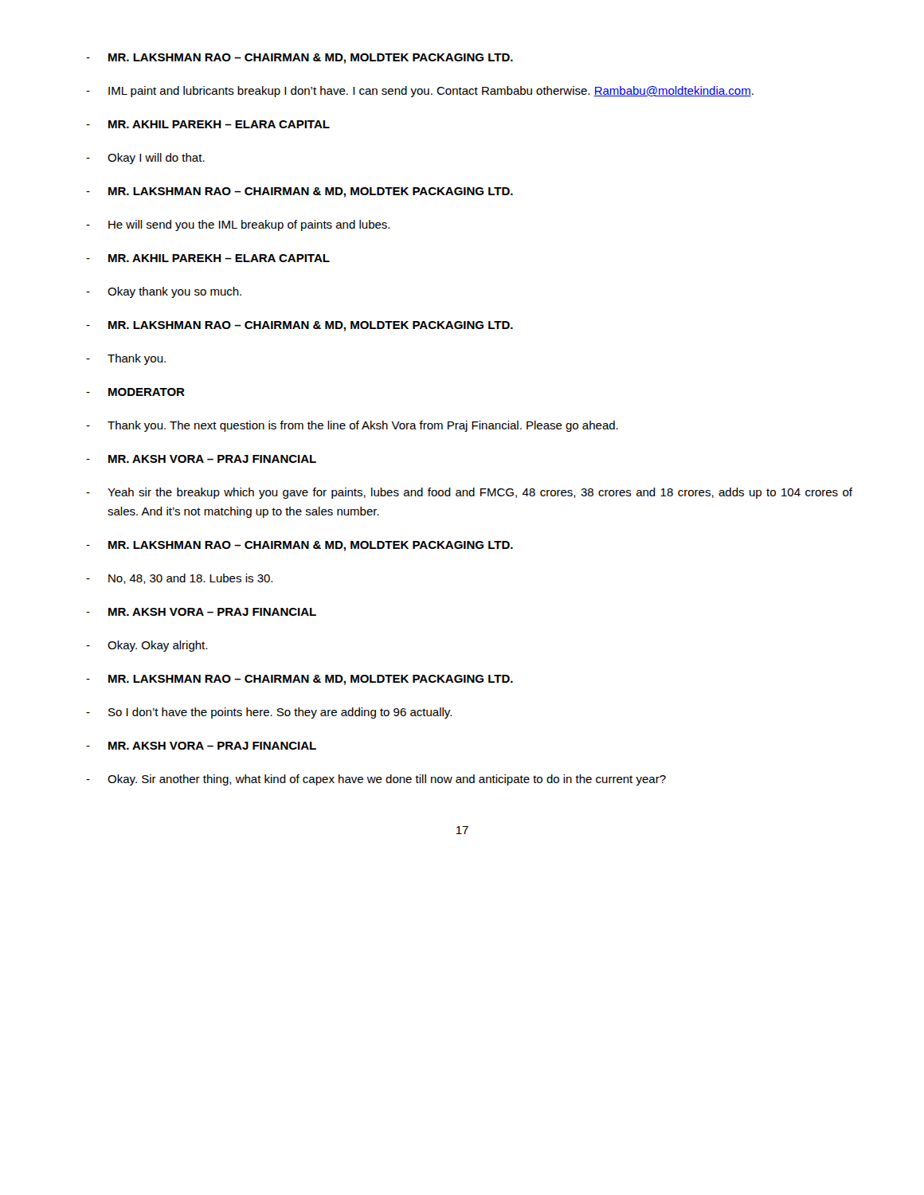MR. LAKSHMAN RAO – CHAIRMAN & MD, MOLDTEK PACKAGING LTD.
IML paint and lubricants breakup I don’t have. I can send you. Contact Rambabu otherwise. Rambabu@moldtekindia.com.
MR. AKHIL PAREKH – ELARA CAPITAL
Okay I will do that.
MR. LAKSHMAN RAO – CHAIRMAN & MD, MOLDTEK PACKAGING LTD.
He will send you the IML breakup of paints and lubes.
MR. AKHIL PAREKH – ELARA CAPITAL
Okay thank you so much.
MR. LAKSHMAN RAO – CHAIRMAN & MD, MOLDTEK PACKAGING LTD.
Thank you.
MODERATOR
Thank you. The next question is from the line of Aksh Vora from Praj Financial. Please go ahead.
MR. AKSH VORA – PRAJ FINANCIAL
Yeah sir the breakup which you gave for paints, lubes and food and FMCG, 48 crores, 38 crores and 18 crores, adds up to 104 crores of sales. And it’s not matching up to the sales number.
MR. LAKSHMAN RAO – CHAIRMAN & MD, MOLDTEK PACKAGING LTD.
No, 48, 30 and 18. Lubes is 30.
MR. AKSH VORA – PRAJ FINANCIAL
Okay. Okay alright.
MR. LAKSHMAN RAO – CHAIRMAN & MD, MOLDTEK PACKAGING LTD.
So I don’t have the points here. So they are adding to 96 actually.
MR. AKSH VORA – PRAJ FINANCIAL
Okay. Sir another thing, what kind of capex have we done till now and anticipate to do in the current year?
17